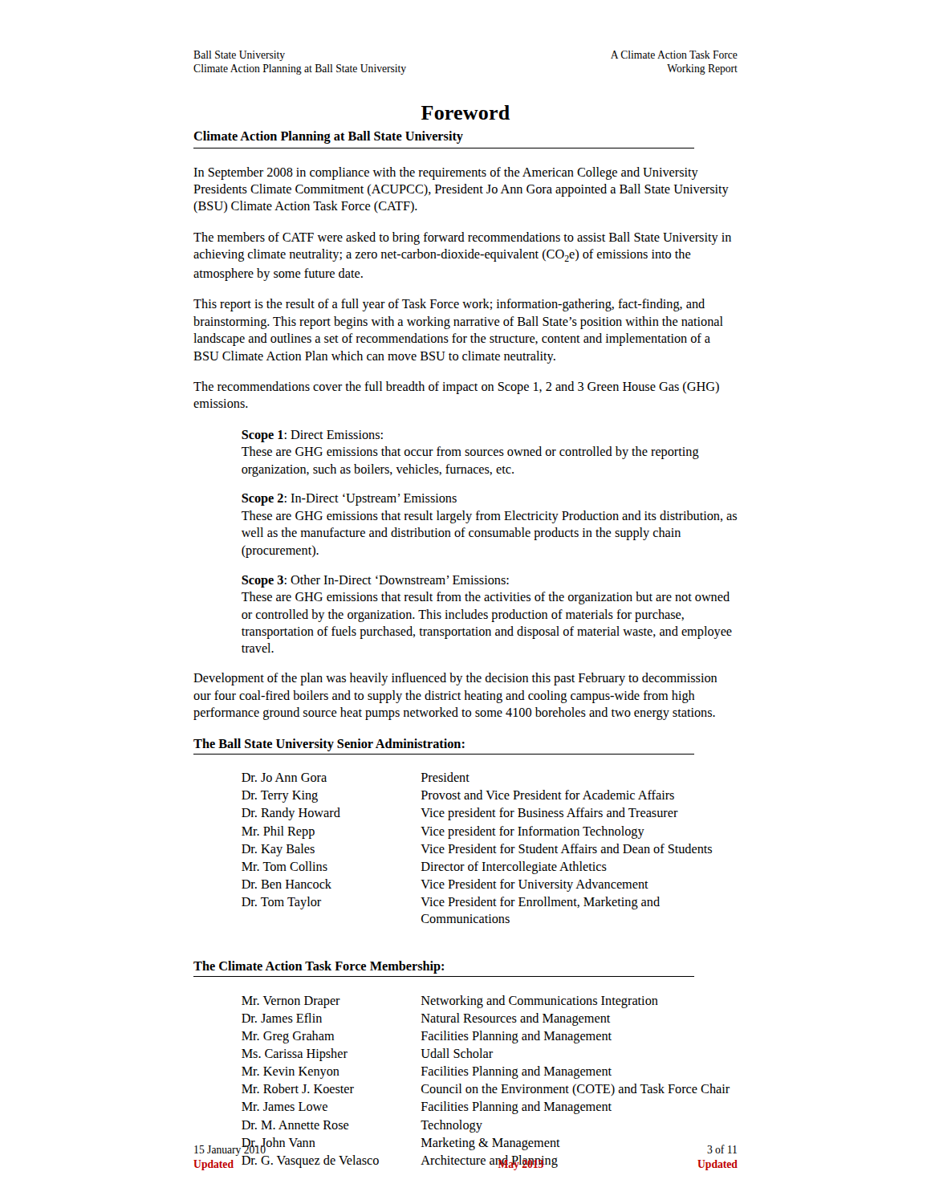| Ball State University | A Climate Action Task Force |
| Climate Action Planning at Ball State University | Working Report |
Foreword
Climate Action Planning at Ball State University
In September 2008 in compliance with the requirements of the American College and University Presidents Climate Commitment (ACUPCC), President Jo Ann Gora appointed a Ball State University (BSU) Climate Action Task Force (CATF).
The members of CATF were asked to bring forward recommendations to assist Ball State University in achieving climate neutrality; a zero net-carbon-dioxide-equivalent (CO2e) of emissions into the atmosphere by some future date.
This report is the result of a full year of Task Force work; information-gathering, fact-finding, and brainstorming. This report begins with a working narrative of Ball State’s position within the national landscape and outlines a set of recommendations for the structure, content and implementation of a BSU Climate Action Plan which can move BSU to climate neutrality.
The recommendations cover the full breadth of impact on Scope 1, 2 and 3 Green House Gas (GHG) emissions.
Scope 1: Direct Emissions:
These are GHG emissions that occur from sources owned or controlled by the reporting organization, such as boilers, vehicles, furnaces, etc.
Scope 2: In-Direct ‘Upstream’ Emissions
These are GHG emissions that result largely from Electricity Production and its distribution, as well as the manufacture and distribution of consumable products in the supply chain (procurement).
Scope 3: Other In-Direct ‘Downstream’ Emissions:
These are GHG emissions that result from the activities of the organization but are not owned or controlled by the organization. This includes production of materials for purchase, transportation of fuels purchased, transportation and disposal of material waste, and employee travel.
Development of the plan was heavily influenced by the decision this past February to decommission our four coal-fired boilers and to supply the district heating and cooling campus-wide from high performance ground source heat pumps networked to some 4100 boreholes and two energy stations.
The Ball State University Senior Administration:
| Dr. Jo Ann Gora | President |
| Dr. Terry King | Provost and Vice President for Academic Affairs |
| Dr. Randy Howard | Vice president for Business Affairs and Treasurer |
| Mr. Phil Repp | Vice president for Information Technology |
| Dr. Kay Bales | Vice President for Student Affairs and Dean of Students |
| Mr. Tom Collins | Director of Intercollegiate Athletics |
| Dr. Ben Hancock | Vice President for University Advancement |
| Dr. Tom Taylor | Vice President for Enrollment, Marketing and Communications |
The Climate Action Task Force Membership:
| Mr. Vernon Draper | Networking and Communications Integration |
| Dr. James Eflin | Natural Resources and Management |
| Mr. Greg Graham | Facilities Planning and Management |
| Ms. Carissa Hipsher | Udall Scholar |
| Mr. Kevin Kenyon | Facilities Planning and Management |
| Mr. Robert J. Koester | Council on the Environment (COTE) and Task Force Chair |
| Mr. James Lowe | Facilities Planning and Management |
| Dr. M. Annette Rose | Technology |
| Dr. John Vann | Marketing & Management |
| Dr. G. Vasquez de Velasco | Architecture and Planning |
| 15 January 2010 | | 3 of 11 |
| Updated | May 2013 | Updated |